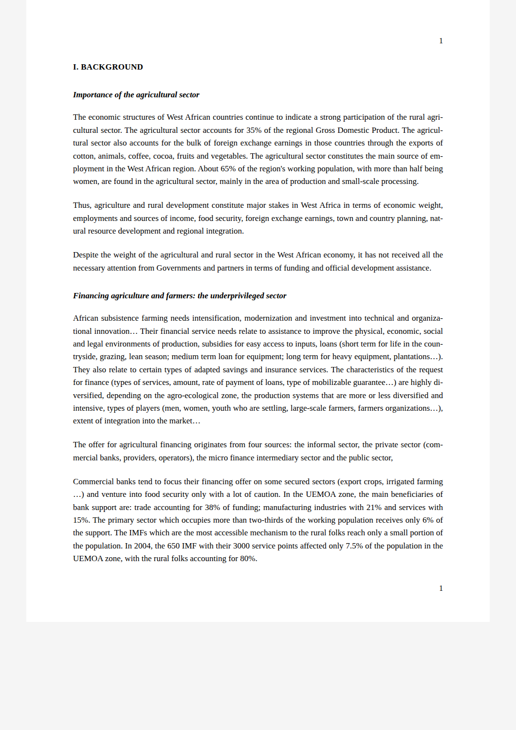1
I. BACKGROUND
Importance of the agricultural sector
The economic structures of West African countries continue to indicate a strong participation of the rural agricultural sector. The agricultural sector accounts for 35% of the regional Gross Domestic Product. The agricultural sector also accounts for the bulk of foreign exchange earnings in those countries through the exports of cotton, animals, coffee, cocoa, fruits and vegetables. The agricultural sector constitutes the main source of employment in the West African region. About 65% of the region's working population, with more than half being women, are found in the agricultural sector, mainly in the area of production and small-scale processing.
Thus, agriculture and rural development constitute major stakes in West Africa in terms of economic weight, employments and sources of income, food security, foreign exchange earnings, town and country planning, natural resource development and regional integration.
Despite the weight of the agricultural and rural sector in the West African economy, it has not received all the necessary attention from Governments and partners in terms of funding and official development assistance.
Financing agriculture and farmers: the underprivileged sector
African subsistence farming needs intensification, modernization and investment into technical and organizational innovation… Their financial service needs relate to assistance to improve the physical, economic, social and legal environments of production, subsidies for easy access to inputs, loans (short term for life in the countryside, grazing, lean season; medium term loan for equipment; long term for heavy equipment, plantations…). They also relate to certain types of adapted savings and insurance services. The characteristics of the request for finance (types of services, amount, rate of payment of loans, type of mobilizable guarantee…) are highly diversified, depending on the agro-ecological zone, the production systems that are more or less diversified and intensive, types of players (men, women, youth who are settling, large-scale farmers, farmers organizations…), extent of integration into the market…
The offer for agricultural financing originates from four sources: the informal sector, the private sector (commercial banks, providers, operators), the micro finance intermediary sector and the public sector,
Commercial banks tend to focus their financing offer on some secured sectors (export crops, irrigated farming …) and venture into food security only with a lot of caution. In the UEMOA zone, the main beneficiaries of bank support are: trade accounting for 38% of funding; manufacturing industries with 21% and services with 15%. The primary sector which occupies more than two-thirds of the working population receives only 6% of the support. The IMFs which are the most accessible mechanism to the rural folks reach only a small portion of the population. In 2004, the 650 IMF with their 3000 service points affected only 7.5% of the population in the UEMOA zone, with the rural folks accounting for 80%.
1